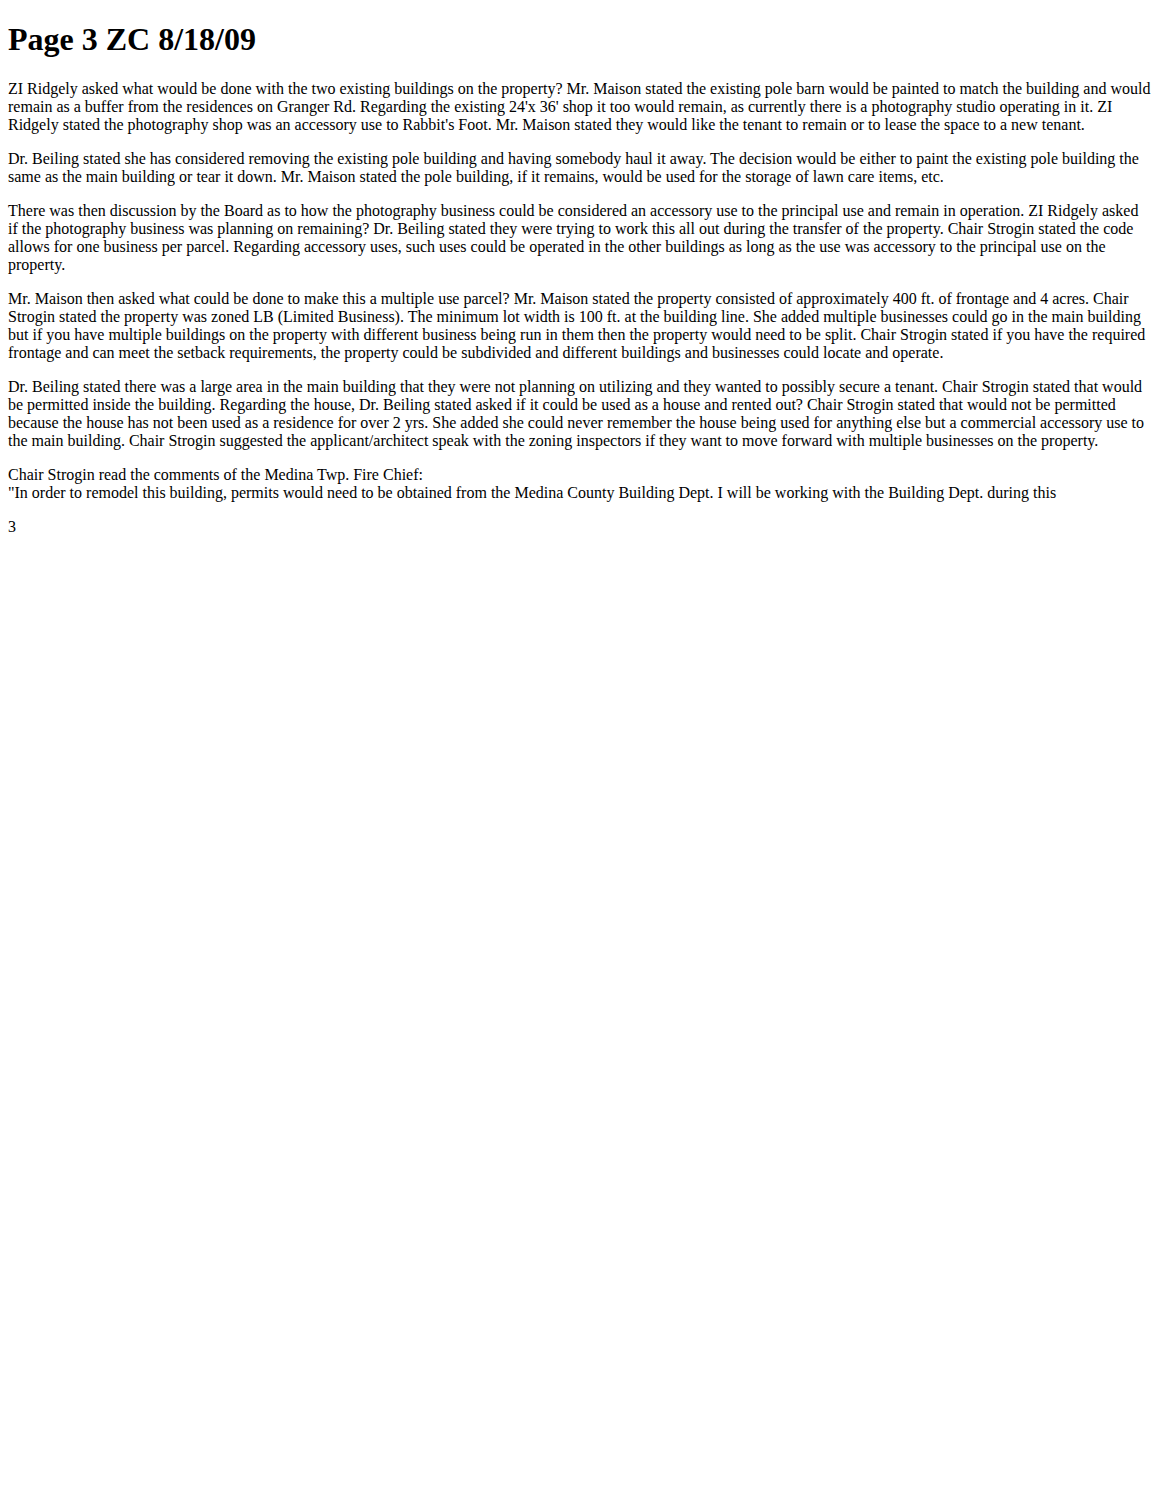Page 3 ZC 8/18/09
ZI Ridgely asked what would be done with the two existing buildings on the property? Mr. Maison stated the existing pole barn would be painted to match the building and would remain as a buffer from the residences on Granger Rd. Regarding the existing 24'x 36' shop it too would remain, as currently there is a photography studio operating in it. ZI Ridgely stated the photography shop was an accessory use to Rabbit's Foot. Mr. Maison stated they would like the tenant to remain or to lease the space to a new tenant.
Dr. Beiling stated she has considered removing the existing pole building and having somebody haul it away. The decision would be either to paint the existing pole building the same as the main building or tear it down. Mr. Maison stated the pole building, if it remains, would be used for the storage of lawn care items, etc.
There was then discussion by the Board as to how the photography business could be considered an accessory use to the principal use and remain in operation. ZI Ridgely asked if the photography business was planning on remaining? Dr. Beiling stated they were trying to work this all out during the transfer of the property. Chair Strogin stated the code allows for one business per parcel. Regarding accessory uses, such uses could be operated in the other buildings as long as the use was accessory to the principal use on the property.
Mr. Maison then asked what could be done to make this a multiple use parcel? Mr. Maison stated the property consisted of approximately 400 ft. of frontage and 4 acres. Chair Strogin stated the property was zoned LB (Limited Business). The minimum lot width is 100 ft. at the building line. She added multiple businesses could go in the main building but if you have multiple buildings on the property with different business being run in them then the property would need to be split. Chair Strogin stated if you have the required frontage and can meet the setback requirements, the property could be subdivided and different buildings and businesses could locate and operate.
Dr. Beiling stated there was a large area in the main building that they were not planning on utilizing and they wanted to possibly secure a tenant. Chair Strogin stated that would be permitted inside the building. Regarding the house, Dr. Beiling stated asked if it could be used as a house and rented out? Chair Strogin stated that would not be permitted because the house has not been used as a residence for over 2 yrs. She added she could never remember the house being used for anything else but a commercial accessory use to the main building. Chair Strogin suggested the applicant/architect speak with the zoning inspectors if they want to move forward with multiple businesses on the property.
Chair Strogin read the comments of the Medina Twp. Fire Chief:
"In order to remodel this building, permits would need to be obtained from the Medina County Building Dept. I will be working with the Building Dept. during this
3